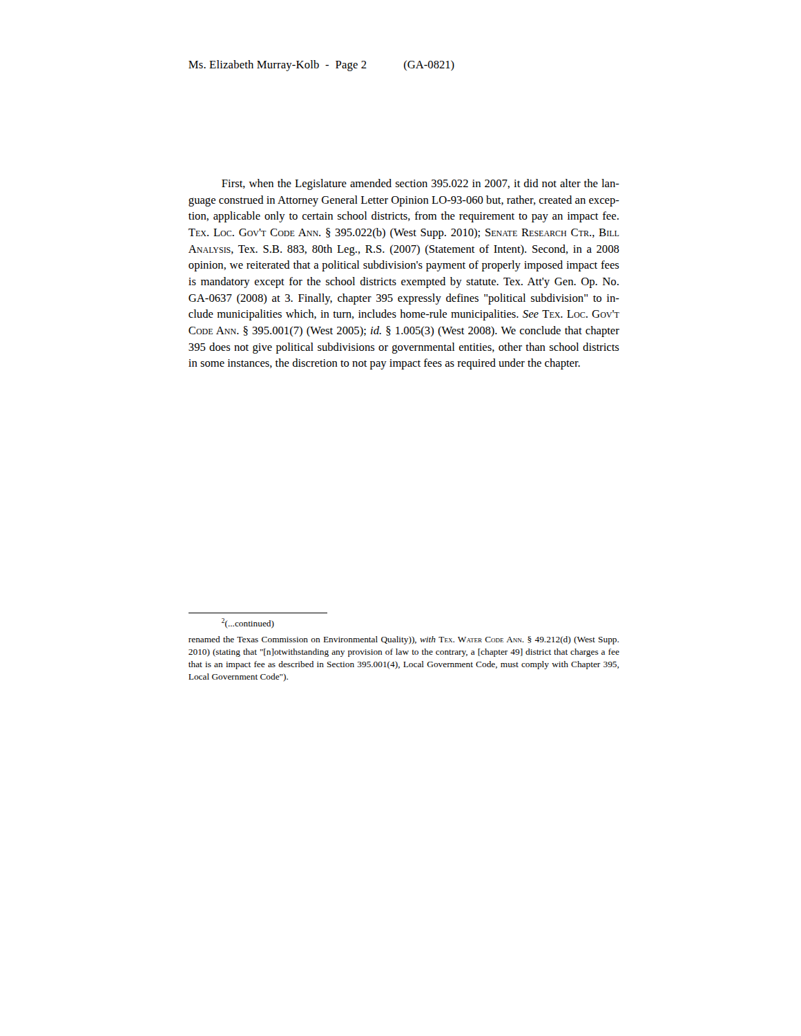Ms. Elizabeth Murray-Kolb - Page 2(GA-0821)
First, when the Legislature amended section 395.022 in 2007, it did not alter the language construed in Attorney General Letter Opinion LO-93-060 but, rather, created an exception, applicable only to certain school districts, from the requirement to pay an impact fee. Tex. Loc. Gov't Code Ann. § 395.022(b) (West Supp. 2010); Senate Research Ctr., Bill Analysis, Tex. S.B. 883, 80th Leg., R.S. (2007) (Statement of Intent). Second, in a 2008 opinion, we reiterated that a political subdivision's payment of properly imposed impact fees is mandatory except for the school districts exempted by statute. Tex. Att'y Gen. Op. No. GA-0637 (2008) at 3. Finally, chapter 395 expressly defines "political subdivision" to include municipalities which, in turn, includes home-rule municipalities. See Tex. Loc. Gov't Code Ann. § 395.001(7) (West 2005); id. § 1.005(3) (West 2008). We conclude that chapter 395 does not give political subdivisions or governmental entities, other than school districts in some instances, the discretion to not pay impact fees as required under the chapter.
2(...continued)
renamed the Texas Commission on Environmental Quality)), with Tex. Water Code Ann. § 49.212(d) (West Supp. 2010) (stating that "[n]otwithstanding any provision of law to the contrary, a [chapter 49] district that charges a fee that is an impact fee as described in Section 395.001(4), Local Government Code, must comply with Chapter 395, Local Government Code").